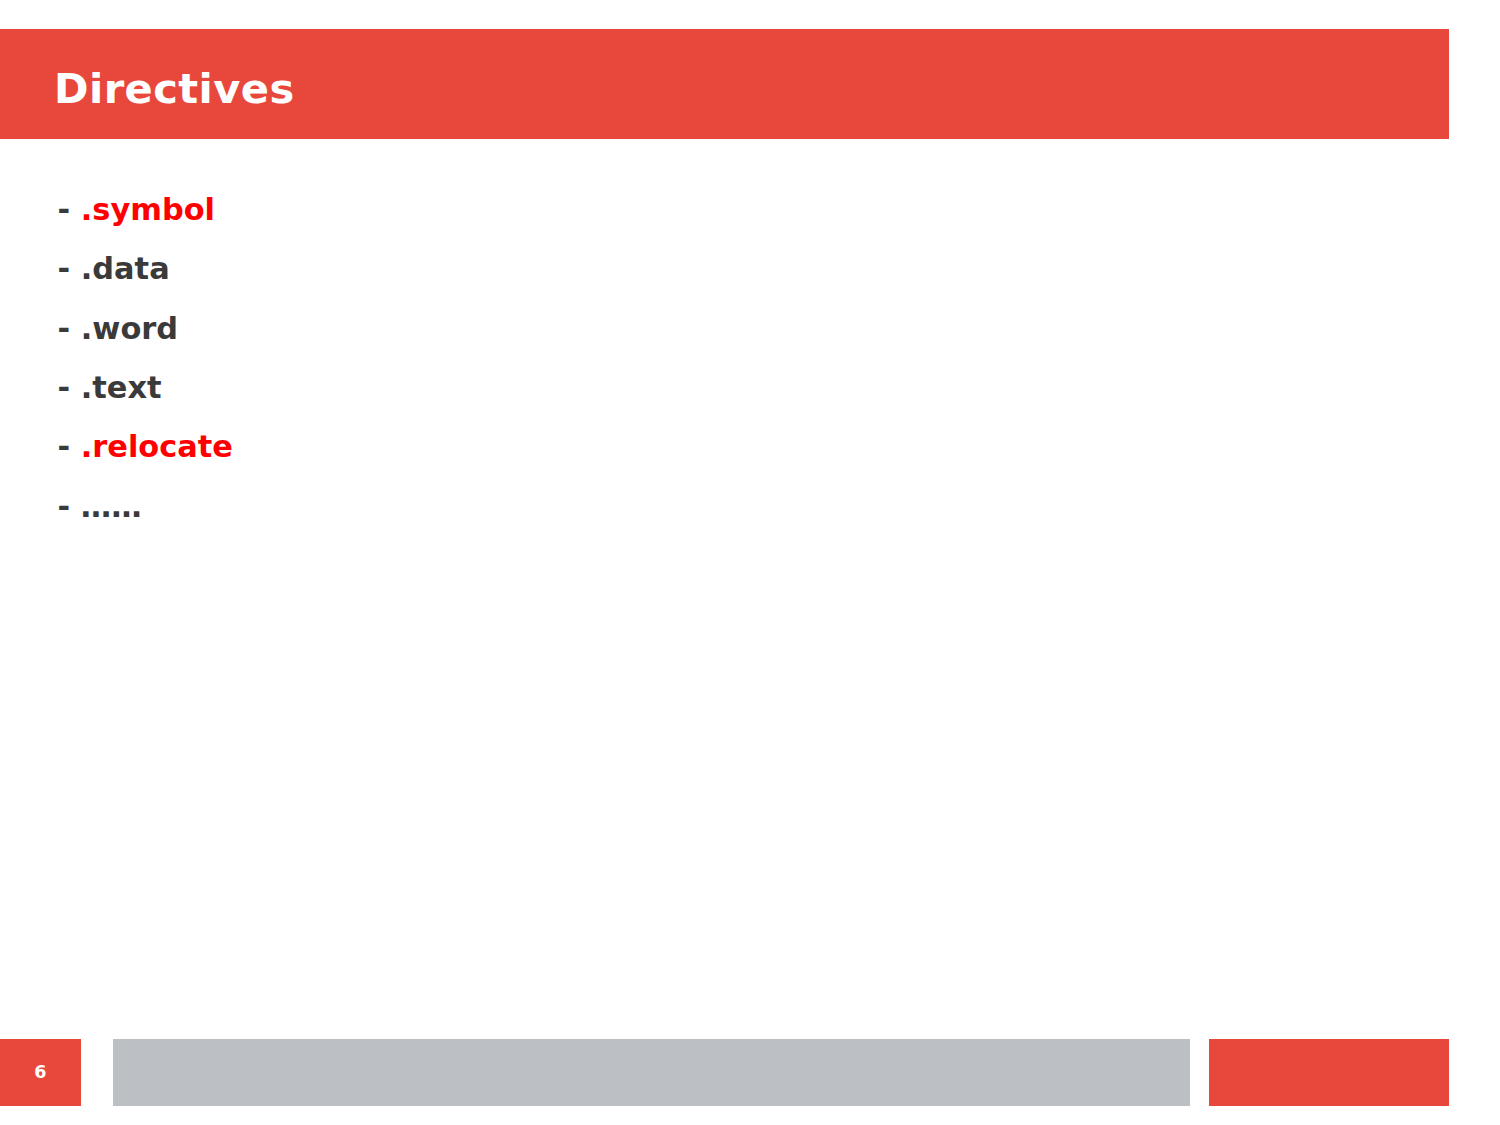Directives
.symbol
.data
.word
.text
.relocate
……
6